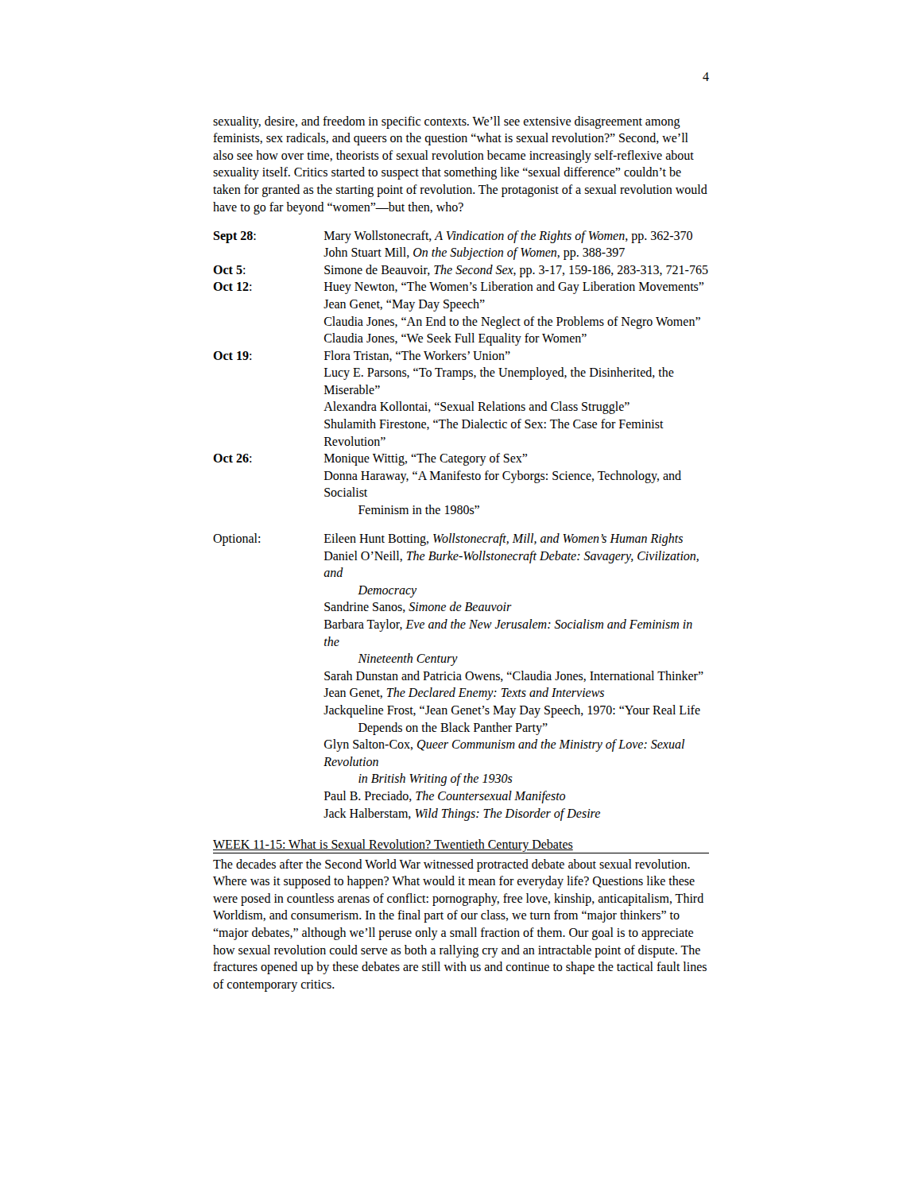4
sexuality, desire, and freedom in specific contexts. We’ll see extensive disagreement among feminists, sex radicals, and queers on the question “what is sexual revolution?” Second, we’ll also see how over time, theorists of sexual revolution became increasingly self-reflexive about sexuality itself. Critics started to suspect that something like “sexual difference” couldn’t be taken for granted as the starting point of revolution. The protagonist of a sexual revolution would have to go far beyond “women”—but then, who?
| Sept 28 : | Mary Wollstonecraft, A Vindication of the Rights of Women , pp. 362-370 John Stuart Mill, On the Subjection of Women , pp. 388-397 |
| Oct 5 : | Simone de Beauvoir, The Second Sex , pp. 3-17, 159-186, 283-313, 721-765 |
| Oct 12 : | Huey Newton, “The Women’s Liberation and Gay Liberation Movements” Jean Genet, “May Day Speech” Claudia Jones, “An End to the Neglect of the Problems of Negro Women” Claudia Jones, “We Seek Full Equality for Women” |
| Oct 19 : | Flora Tristan, “The Workers’ Union” Lucy E. Parsons, “To Tramps, the Unemployed, the Disinherited, the Miserable” Alexandra Kollontai, “Sexual Relations and Class Struggle” Shulamith Firestone, “The Dialectic of Sex: The Case for Feminist Revolution” |
| Oct 26 : | Monique Wittig, “The Category of Sex” Donna Haraway, “A Manifesto for Cyborgs: Science, Technology, and Socialist Feminism in the 1980s” |
| Optional: | Eileen Hunt Botting, Wollstonecraft, Mill, and Women’s Human Rights Daniel O’Neill, The Burke-Wollstonecraft Debate: Savagery, Civilization, and Democracy Sandrine Sanos, Simone de Beauvoir Barbara Taylor, Eve and the New Jerusalem: Socialism and Feminism in the Nineteenth Century Sarah Dunstan and Patricia Owens, “Claudia Jones, International Thinker” Jean Genet, The Declared Enemy: Texts and Interviews Jackqueline Frost, “Jean Genet’s May Day Speech, 1970: “Your Real Life Depends on the Black Panther Party” Glyn Salton-Cox, Queer Communism and the Ministry of Love: Sexual Revolution in British Writing of the 1930s Paul B. Preciado, The Countersexual Manifesto Jack Halberstam, Wild Things: The Disorder of Desire |
WEEK 11-15: What is Sexual Revolution? Twentieth Century Debates
The decades after the Second World War witnessed protracted debate about sexual revolution. Where was it supposed to happen? What would it mean for everyday life? Questions like these were posed in countless arenas of conflict: pornography, free love, kinship, anticapitalism, Third Worldism, and consumerism. In the final part of our class, we turn from “major thinkers” to “major debates,” although we’ll peruse only a small fraction of them. Our goal is to appreciate how sexual revolution could serve as both a rallying cry and an intractable point of dispute. The fractures opened up by these debates are still with us and continue to shape the tactical fault lines of contemporary critics.